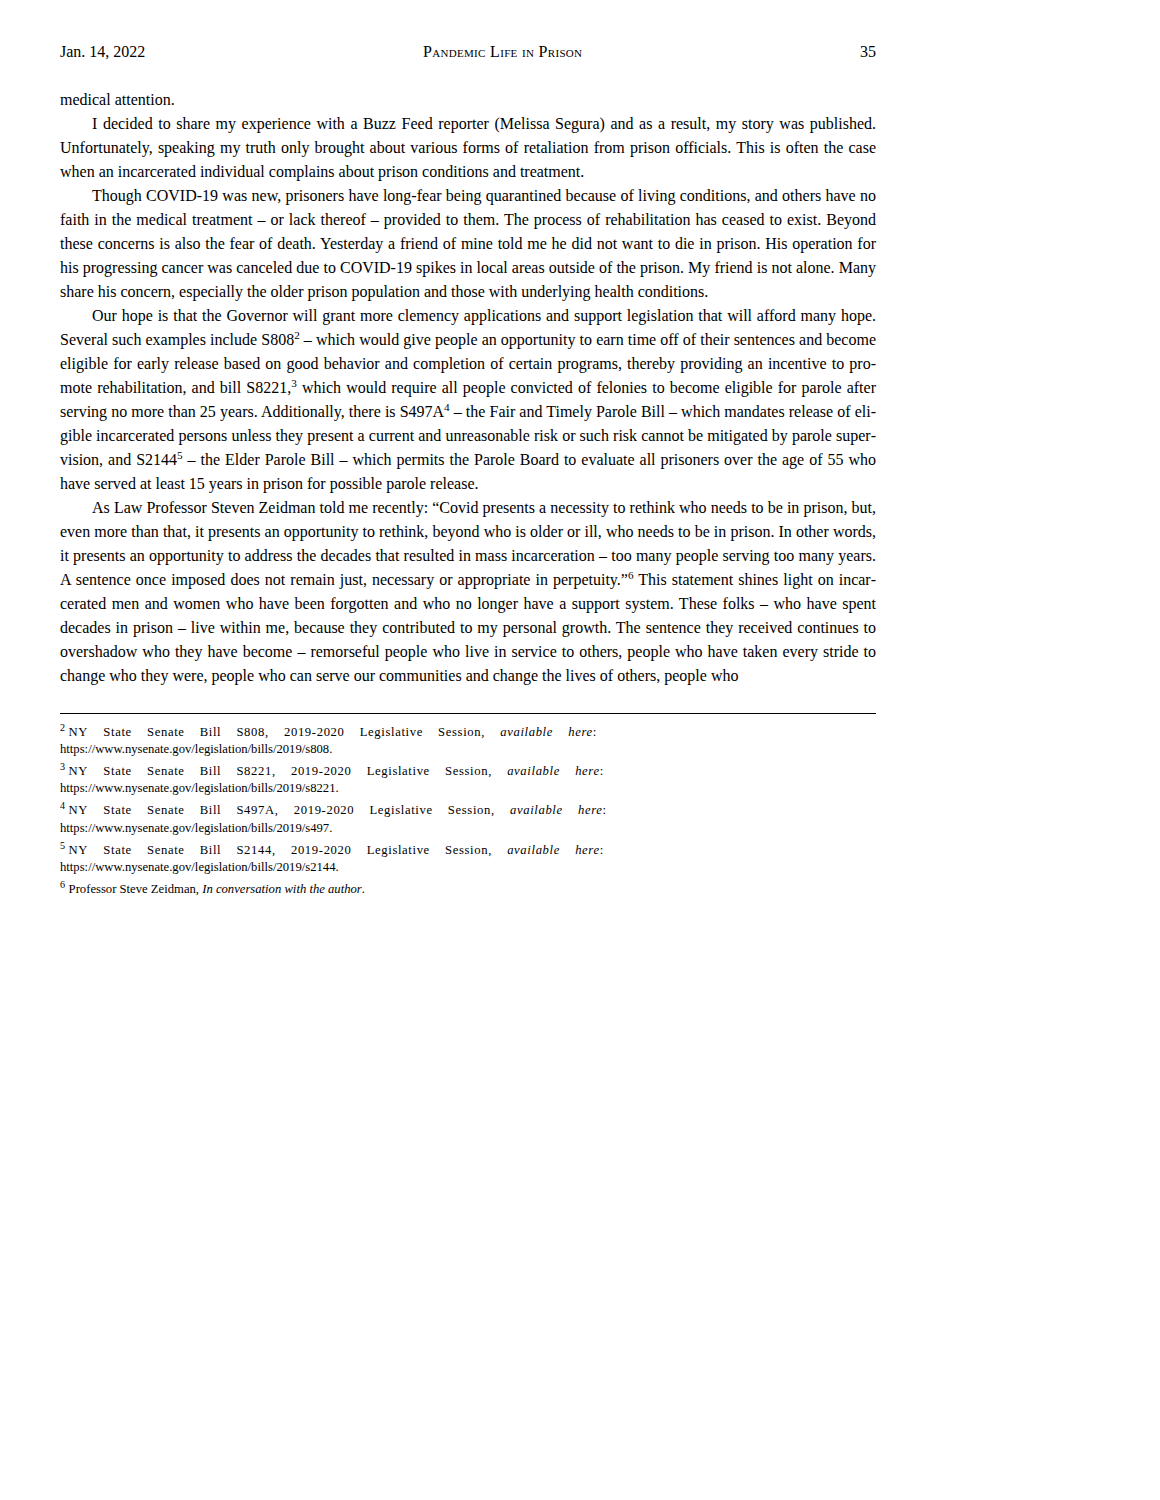Jan. 14, 2022 Pandemic Life in Prison 35
medical attention.
I decided to share my experience with a Buzz Feed reporter (Melissa Segura) and as a result, my story was published. Unfortunately, speaking my truth only brought about various forms of retaliation from prison officials. This is often the case when an incarcerated individual complains about prison conditions and treatment.
Though COVID-19 was new, prisoners have long-fear being quarantined because of living conditions, and others have no faith in the medical treatment – or lack thereof – provided to them. The process of rehabilitation has ceased to exist. Beyond these concerns is also the fear of death. Yesterday a friend of mine told me he did not want to die in prison. His operation for his progressing cancer was canceled due to COVID-19 spikes in local areas outside of the prison. My friend is not alone. Many share his concern, especially the older prison population and those with underlying health conditions.
Our hope is that the Governor will grant more clemency applications and support legislation that will afford many hope. Several such examples include S8082 – which would give people an opportunity to earn time off of their sentences and become eligible for early release based on good behavior and completion of certain programs, thereby providing an incentive to promote rehabilitation, and bill S8221,3 which would require all people convicted of felonies to become eligible for parole after serving no more than 25 years. Additionally, there is S497A4 – the Fair and Timely Parole Bill – which mandates release of eligible incarcerated persons unless they present a current and unreasonable risk or such risk cannot be mitigated by parole supervision, and S21445 – the Elder Parole Bill – which permits the Parole Board to evaluate all prisoners over the age of 55 who have served at least 15 years in prison for possible parole release.
As Law Professor Steven Zeidman told me recently: “Covid presents a necessity to rethink who needs to be in prison, but, even more than that, it presents an opportunity to rethink, beyond who is older or ill, who needs to be in prison. In other words, it presents an opportunity to address the decades that resulted in mass incarceration – too many people serving too many years. A sentence once imposed does not remain just, necessary or appropriate in perpetuity.”6 This statement shines light on incarcerated men and women who have been forgotten and who no longer have a support system. These folks – who have spent decades in prison – live within me, because they contributed to my personal growth. The sentence they received continues to overshadow who they have become – remorseful people who live in service to others, people who have taken every stride to change who they were, people who can serve our communities and change the lives of others, people who
2 NY State Senate Bill S808, 2019-2020 Legislative Session, available here: https://www.nysenate.gov/legislation/bills/2019/s808.
3 NY State Senate Bill S8221, 2019-2020 Legislative Session, available here: https://www.nysenate.gov/legislation/bills/2019/s8221.
4 NY State Senate Bill S497A, 2019-2020 Legislative Session, available here: https://www.nysenate.gov/legislation/bills/2019/s497.
5 NY State Senate Bill S2144, 2019-2020 Legislative Session, available here: https://www.nysenate.gov/legislation/bills/2019/s2144.
6 Professor Steve Zeidman, In conversation with the author.